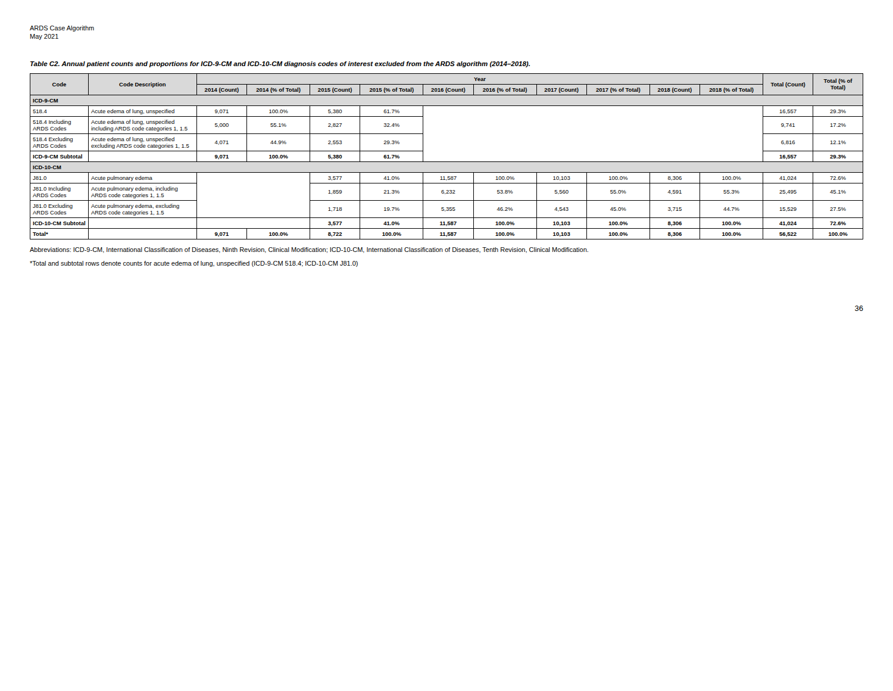ARDS Case Algorithm
May 2021
Table C2. Annual patient counts and proportions for ICD-9-CM and ICD-10-CM diagnosis codes of interest excluded from the ARDS algorithm (2014–2018).
| Code | Code Description | Year | Total (Count) | Total (% of Total) |
| --- | --- | --- | --- | --- |
| 2014 (Count) | 2014 (% of Total) | 2015 (Count) | 2015 (% of Total) | 2016 (Count) | 2016 (% of Total) | 2017 (Count) | 2017 (% of Total) | 2018 (Count) | 2018 (% of Total) |
| ICD-9-CM |
| 518.4 | Acute edema of lung, unspecified | 9,071 | 100.0% | 5,380 | 61.7% | | 16,557 | 29.3% |
| 518.4 Including ARDS Codes | Acute edema of lung, unspecified including ARDS code categories 1, 1.5 | 5,000 | 55.1% | 2,827 | 32.4% | 9,741 | 17.2% |
| 518.4 Excluding ARDS Codes | Acute edema of lung, unspecified excluding ARDS code categories 1, 1.5 | 4,071 | 44.9% | 2,553 | 29.3% | 6,816 | 12.1% |
| ICD-9-CM Subtotal | | 9,071 | 100.0% | 5,380 | 61.7% | 16,557 | 29.3% |
| ICD-10-CM |
| J81.0 | Acute pulmonary edema | | 3,577 | 41.0% | 11,587 | 100.0% | 10,103 | 100.0% | 8,306 | 100.0% | 41,024 | 72.6% |
| J81.0 Including ARDS Codes | Acute pulmonary edema, including ARDS code categories 1, 1.5 | 1,859 | 21.3% | 6,232 | 53.8% | 5,560 | 55.0% | 4,591 | 55.3% | 25,495 | 45.1% |
| J81.0 Excluding ARDS Codes | Acute pulmonary edema, excluding ARDS code categories 1, 1.5 | 1,718 | 19.7% | 5,355 | 46.2% | 4,543 | 45.0% | 3,715 | 44.7% | 15,529 | 27.5% |
| ICD-10-CM Subtotal | | | 3,577 | 41.0% | 11,587 | 100.0% | 10,103 | 100.0% | 8,306 | 100.0% | 41,024 | 72.6% |
| Total* | | 9,071 | 100.0% | 8,722 | 100.0% | 11,587 | 100.0% | 10,103 | 100.0% | 8,306 | 100.0% | 56,522 | 100.0% |
Abbreviations: ICD-9-CM, International Classification of Diseases, Ninth Revision, Clinical Modification; ICD-10-CM, International Classification of Diseases, Tenth Revision, Clinical Modification.
*Total and subtotal rows denote counts for acute edema of lung, unspecified (ICD-9-CM 518.4; ICD-10-CM J81.0)
36